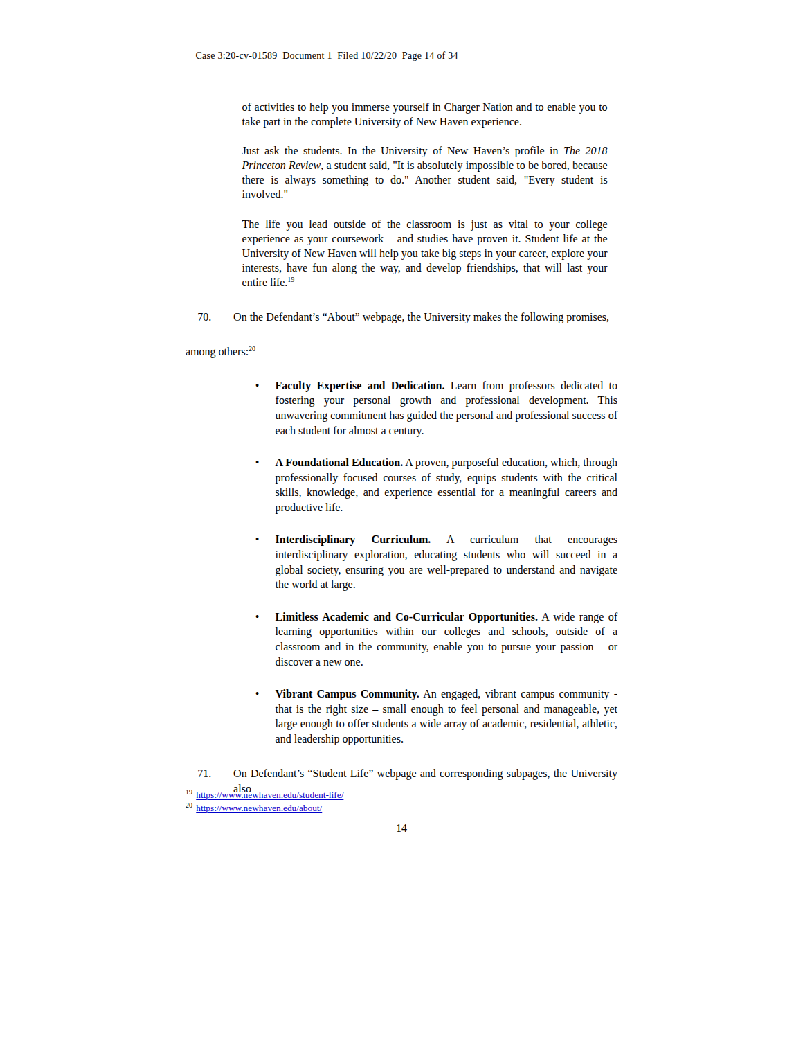Case 3:20-cv-01589 Document 1 Filed 10/22/20 Page 14 of 34
of activities to help you immerse yourself in Charger Nation and to enable you to take part in the complete University of New Haven experience.
Just ask the students. In the University of New Haven’s profile in The 2018 Princeton Review, a student said, "It is absolutely impossible to be bored, because there is always something to do." Another student said, "Every student is involved."
The life you lead outside of the classroom is just as vital to your college experience as your coursework – and studies have proven it. Student life at the University of New Haven will help you take big steps in your career, explore your interests, have fun along the way, and develop friendships, that will last your entire life.19
70.
On the Defendant’s “About” webpage, the University makes the following promises,
among others:20
Faculty Expertise and Dedication. Learn from professors dedicated to fostering your personal growth and professional development. This unwavering commitment has guided the personal and professional success of each student for almost a century.
A Foundational Education. A proven, purposeful education, which, through professionally focused courses of study, equips students with the critical skills, knowledge, and experience essential for a meaningful careers and productive life.
Interdisciplinary Curriculum. A curriculum that encourages interdisciplinary exploration, educating students who will succeed in a global society, ensuring you are well-prepared to understand and navigate the world at large.
Limitless Academic and Co-Curricular Opportunities. A wide range of learning opportunities within our colleges and schools, outside of a classroom and in the community, enable you to pursue your passion – or discover a new one.
Vibrant Campus Community. An engaged, vibrant campus community - that is the right size – small enough to feel personal and manageable, yet large enough to offer students a wide array of academic, residential, athletic, and leadership opportunities.
71.
On Defendant’s “Student Life” webpage and corresponding subpages, the University also
19 https://www.newhaven.edu/student-life/
20 https://www.newhaven.edu/about/
14